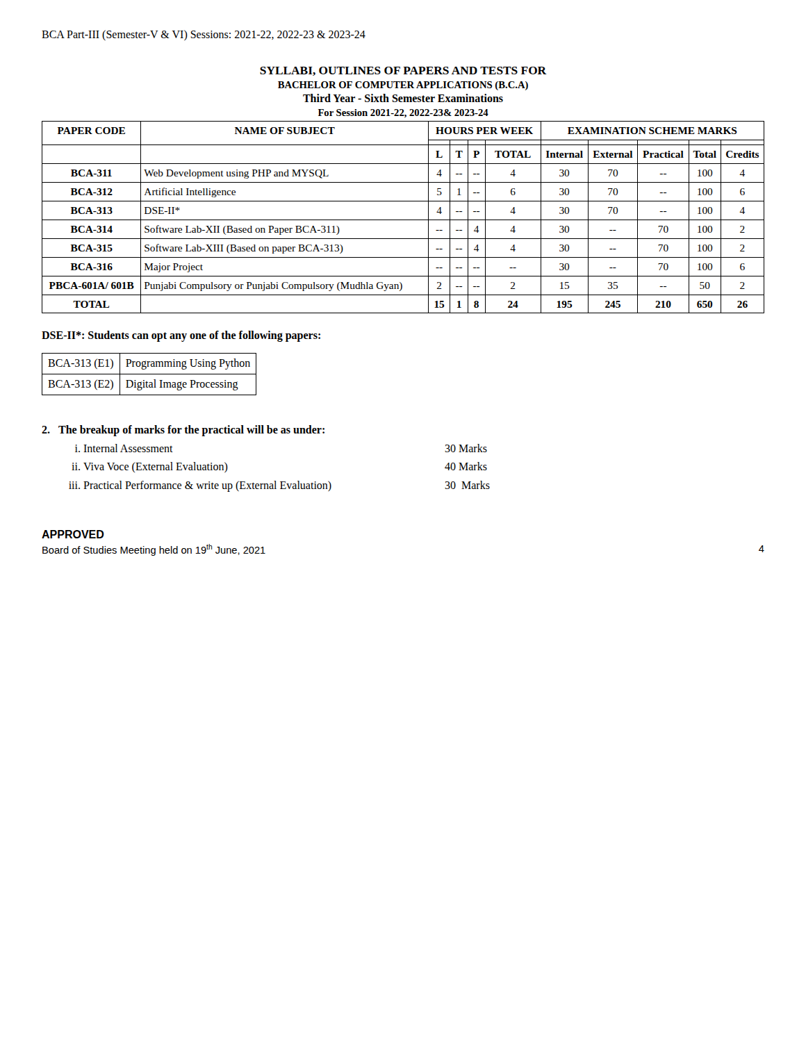BCA Part-III (Semester-V & VI) Sessions: 2021-22, 2022-23 & 2023-24
SYLLABI, OUTLINES OF PAPERS AND TESTS FOR
BACHELOR OF COMPUTER APPLICATIONS (B.C.A)
Third Year - Sixth Semester Examinations
For Session 2021-22, 2022-23& 2023-24
| PAPER CODE | NAME OF SUBJECT | HOURS PER WEEK | EXAMINATION SCHEME MARKS |
| --- | --- | --- | --- |
| | | L | T | P | TOTAL | Internal | External | Practical | Total | Credits |
| BCA-311 | Web Development using PHP and MYSQL | 4 | -- | -- | 4 | 30 | 70 | -- | 100 | 4 |
| BCA-312 | Artificial Intelligence | 5 | 1 | -- | 6 | 30 | 70 | -- | 100 | 6 |
| BCA-313 | DSE-II* | 4 | -- | -- | 4 | 30 | 70 | -- | 100 | 4 |
| BCA-314 | Software Lab-XII (Based on Paper BCA-311) | -- | -- | 4 | 4 | 30 | -- | 70 | 100 | 2 |
| BCA-315 | Software Lab-XIII (Based on paper BCA-313) | -- | -- | 4 | 4 | 30 | -- | 70 | 100 | 2 |
| BCA-316 | Major Project | -- | -- | -- | -- | 30 | -- | 70 | 100 | 6 |
| PBCA-601A/ 601B | Punjabi Compulsory or Punjabi Compulsory (Mudhla Gyan) | 2 | -- | -- | 2 | 15 | 35 | -- | 50 | 2 |
| TOTAL | | 15 | 1 | 8 | 24 | 195 | 245 | 210 | 650 | 26 |
DSE-II*: Students can opt any one of the following papers:
| BCA-313 (E1) | Programming Using Python |
| BCA-313 (E2) | Digital Image Processing |
2. The breakup of marks for the practical will be as under:
Internal Assessment 30 Marks
Viva Voce (External Evaluation) 40 Marks
Practical Performance & write up (External Evaluation) 30 Marks
APPROVED
Board of Studies Meeting held on 19th June, 2021 4